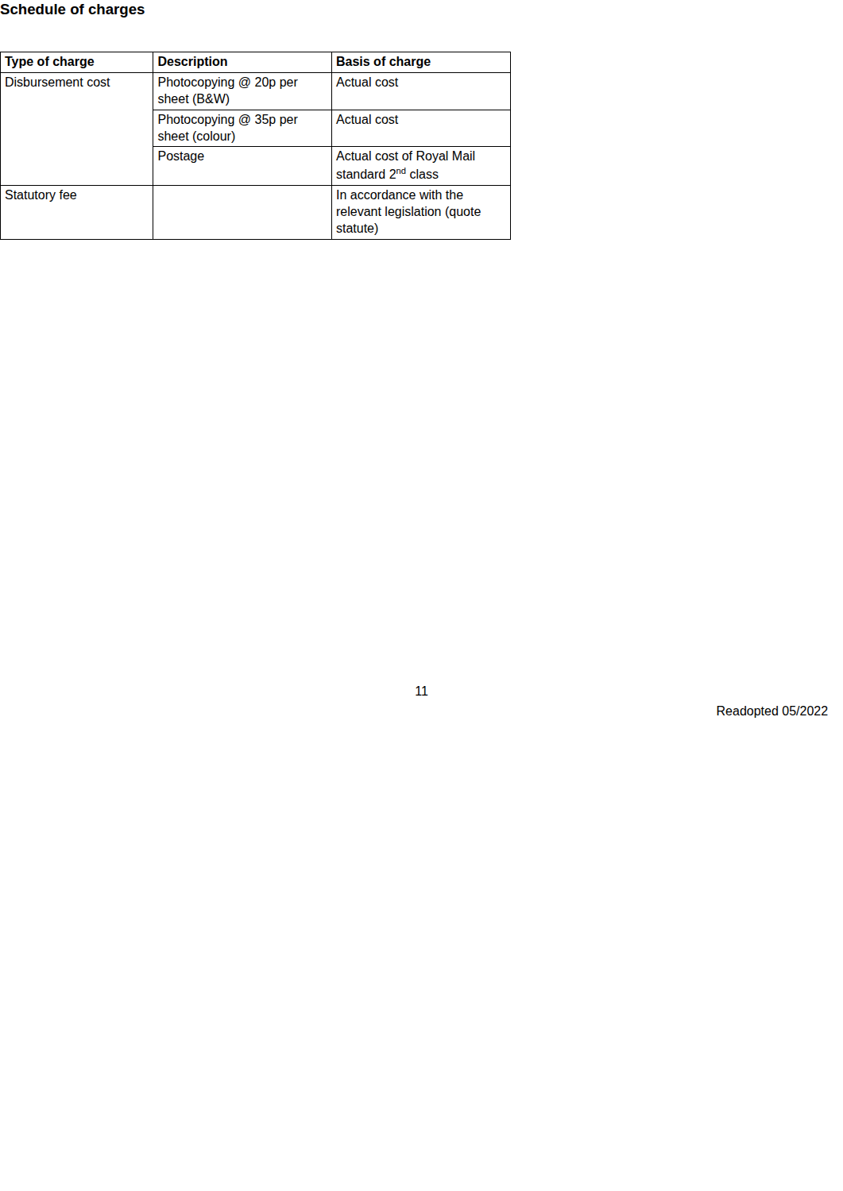Schedule of charges
| Type of charge | Description | Basis of charge |
| --- | --- | --- |
| Disbursement cost | Photocopying @ 20p per sheet (B&W) | Actual cost |
| Photocopying @ 35p per sheet (colour) | Actual cost |
| Postage | Actual cost of Royal Mail standard 2 nd class |
| Statutory fee | | In accordance with the relevant legislation (quote statute) |
11
Readopted 05/2022